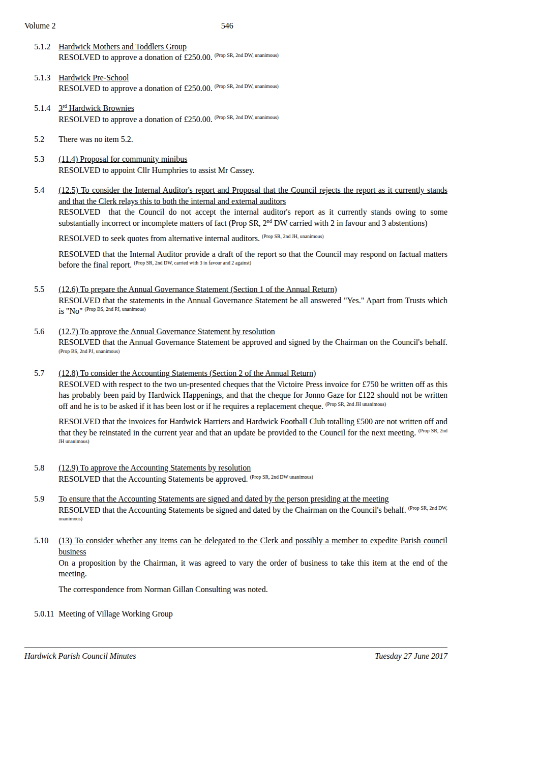Volume 2
546
5.1.2
Hardwick Mothers and Toddlers Group RESOLVED to approve a donation of £250.00. (Prop SR, 2nd DW, unanimous)
5.1.3
Hardwick Pre-School RESOLVED to approve a donation of £250.00. (Prop SR, 2nd DW, unanimous)
5.1.4
3rd Hardwick Brownies RESOLVED to approve a donation of £250.00. (Prop SR, 2nd DW, unanimous)
5.2
There was no item 5.2.
5.3
(11.4) Proposal for community minibus RESOLVED to appoint Cllr Humphries to assist Mr Cassey.
5.4
(12.5) To consider the Internal Auditor's report and Proposal that the Council rejects the report as it currently stands and that the Clerk relays this to both the internal and external auditors
RESOLVED that the Council do not accept the internal auditor's report as it currently stands owing to some substantially incorrect or incomplete matters of fact (Prop SR, 2nd DW carried with 2 in favour and 3 abstentions)
RESOLVED to seek quotes from alternative internal auditors. (Prop SR, 2nd JH, unanimous)
RESOLVED that the Internal Auditor provide a draft of the report so that the Council may respond on factual matters before the final report. (Prop SR, 2nd DW, carried with 3 in favour and 2 against)
5.5
(12.6) To prepare the Annual Governance Statement (Section 1 of the Annual Return) RESOLVED that the statements in the Annual Governance Statement be all answered "Yes." Apart from Trusts which is "No" (Prop BS, 2nd PJ, unanimous)
5.6
(12.7) To approve the Annual Governance Statement by resolution RESOLVED that the Annual Governance Statement be approved and signed by the Chairman on the Council's behalf. (Prop BS, 2nd PJ, unanimous)
5.7
(12.8) To consider the Accounting Statements (Section 2 of the Annual Return)
RESOLVED with respect to the two un-presented cheques that the Victoire Press invoice for £750 be written off as this has probably been paid by Hardwick Happenings, and that the cheque for Jonno Gaze for £122 should not be written off and he is to be asked if it has been lost or if he requires a replacement cheque. (Prop SR, 2nd JH unanimous)
RESOLVED that the invoices for Hardwick Harriers and Hardwick Football Club totalling £500 are not written off and that they be reinstated in the current year and that an update be provided to the Council for the next meeting. (Prop SR, 2nd JH unanimous)
5.8
(12.9) To approve the Accounting Statements by resolution RESOLVED that the Accounting Statements be approved. (Prop SR, 2nd DW unanimous)
5.9
To ensure that the Accounting Statements are signed and dated by the person presiding at the meeting RESOLVED that the Accounting Statements be signed and dated by the Chairman on the Council's behalf. (Prop SR, 2nd DW, unanimous)
5.10
(13) To consider whether any items can be delegated to the Clerk and possibly a member to expedite Parish council business
On a proposition by the Chairman, it was agreed to vary the order of business to take this item at the end of the meeting.
The correspondence from Norman Gillan Consulting was noted.
5.0.11
Meeting of Village Working Group
Hardwick Parish Council Minutes
Tuesday 27 June 2017